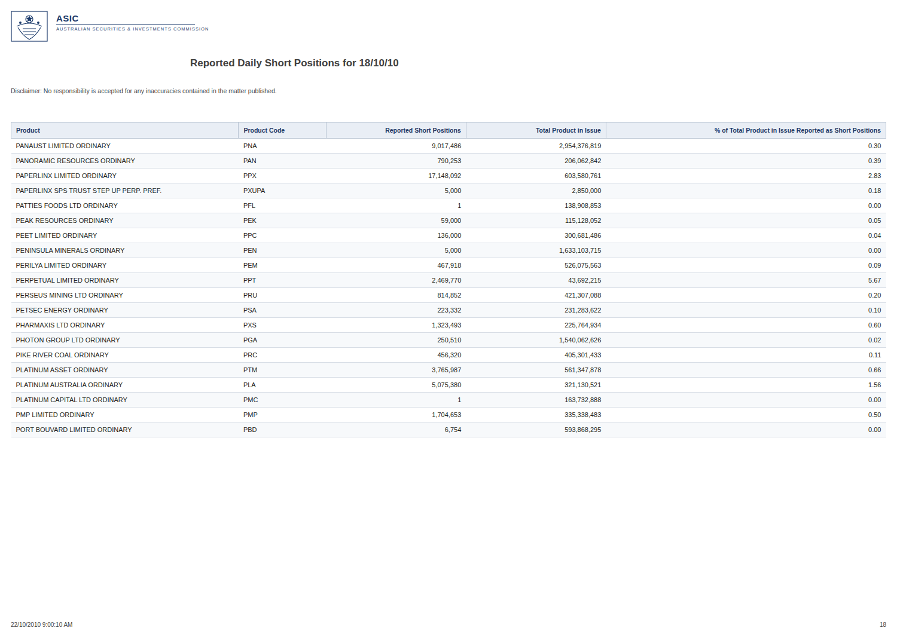ASIC
Australian Securities & Investments Commission
Reported Daily Short Positions for 18/10/10
Disclaimer: No responsibility is accepted for any inaccuracies contained in the matter published.
| Product | Product Code | Reported Short Positions | Total Product in Issue | % of Total Product in Issue Reported as Short Positions |
| --- | --- | --- | --- | --- |
| PANAUST LIMITED ORDINARY | PNA | 9,017,486 | 2,954,376,819 | 0.30 |
| PANORAMIC RESOURCES ORDINARY | PAN | 790,253 | 206,062,842 | 0.39 |
| PAPERLINX LIMITED ORDINARY | PPX | 17,148,092 | 603,580,761 | 2.83 |
| PAPERLINX SPS TRUST STEP UP PERP. PREF. | PXUPA | 5,000 | 2,850,000 | 0.18 |
| PATTIES FOODS LTD ORDINARY | PFL | 1 | 138,908,853 | 0.00 |
| PEAK RESOURCES ORDINARY | PEK | 59,000 | 115,128,052 | 0.05 |
| PEET LIMITED ORDINARY | PPC | 136,000 | 300,681,486 | 0.04 |
| PENINSULA MINERALS ORDINARY | PEN | 5,000 | 1,633,103,715 | 0.00 |
| PERILYA LIMITED ORDINARY | PEM | 467,918 | 526,075,563 | 0.09 |
| PERPETUAL LIMITED ORDINARY | PPT | 2,469,770 | 43,692,215 | 5.67 |
| PERSEUS MINING LTD ORDINARY | PRU | 814,852 | 421,307,088 | 0.20 |
| PETSEC ENERGY ORDINARY | PSA | 223,332 | 231,283,622 | 0.10 |
| PHARMAXIS LTD ORDINARY | PXS | 1,323,493 | 225,764,934 | 0.60 |
| PHOTON GROUP LTD ORDINARY | PGA | 250,510 | 1,540,062,626 | 0.02 |
| PIKE RIVER COAL ORDINARY | PRC | 456,320 | 405,301,433 | 0.11 |
| PLATINUM ASSET ORDINARY | PTM | 3,765,987 | 561,347,878 | 0.66 |
| PLATINUM AUSTRALIA ORDINARY | PLA | 5,075,380 | 321,130,521 | 1.56 |
| PLATINUM CAPITAL LTD ORDINARY | PMC | 1 | 163,732,888 | 0.00 |
| PMP LIMITED ORDINARY | PMP | 1,704,653 | 335,338,483 | 0.50 |
| PORT BOUVARD LIMITED ORDINARY | PBD | 6,754 | 593,868,295 | 0.00 |
22/10/2010 9:00:10 AM
18